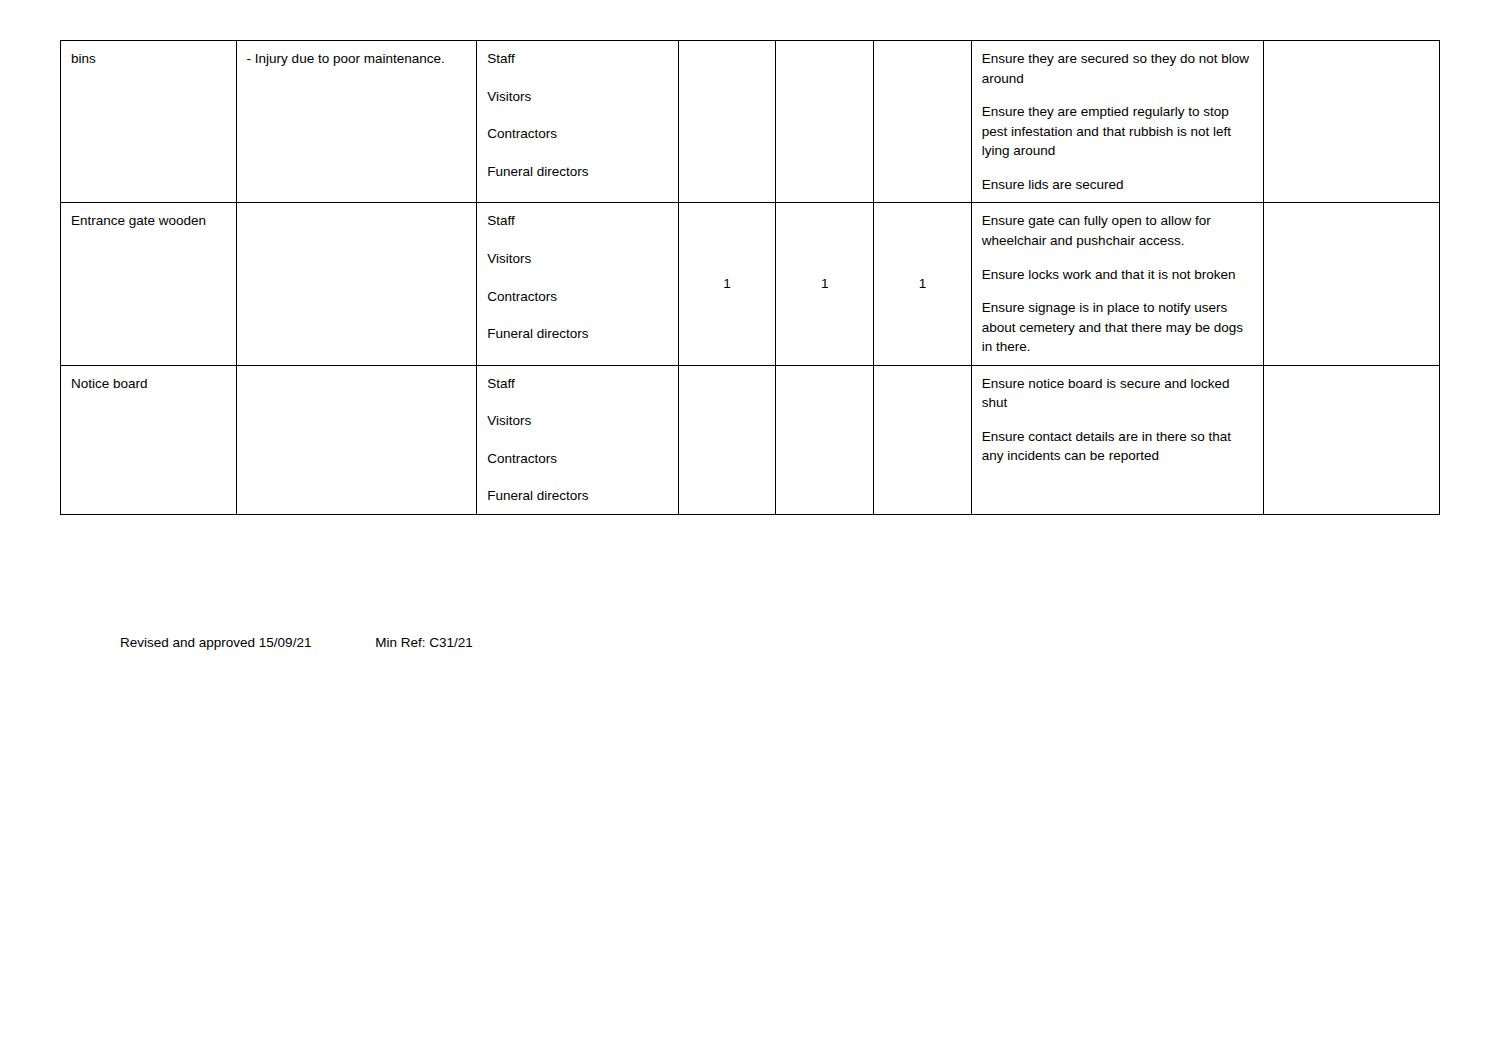| bins | - Injury due to poor maintenance. | Staff Visitors Contractors Funeral directors | | | | Ensure they are secured so they do not blow around Ensure they are emptied regularly to stop pest infestation and that rubbish is not left lying around Ensure lids are secured | |
| Entrance gate wooden | | Staff Visitors Contractors Funeral directors | 1 | 1 | 1 | Ensure gate can fully open to allow for wheelchair and pushchair access. Ensure locks work and that it is not broken Ensure signage is in place to notify users about cemetery and that there may be dogs in there. | |
| Notice board | | Staff Visitors Contractors Funeral directors | | | | Ensure notice board is secure and locked shut Ensure contact details are in there so that any incidents can be reported | |
Revised and approved 15/09/21 Min Ref: C31/21